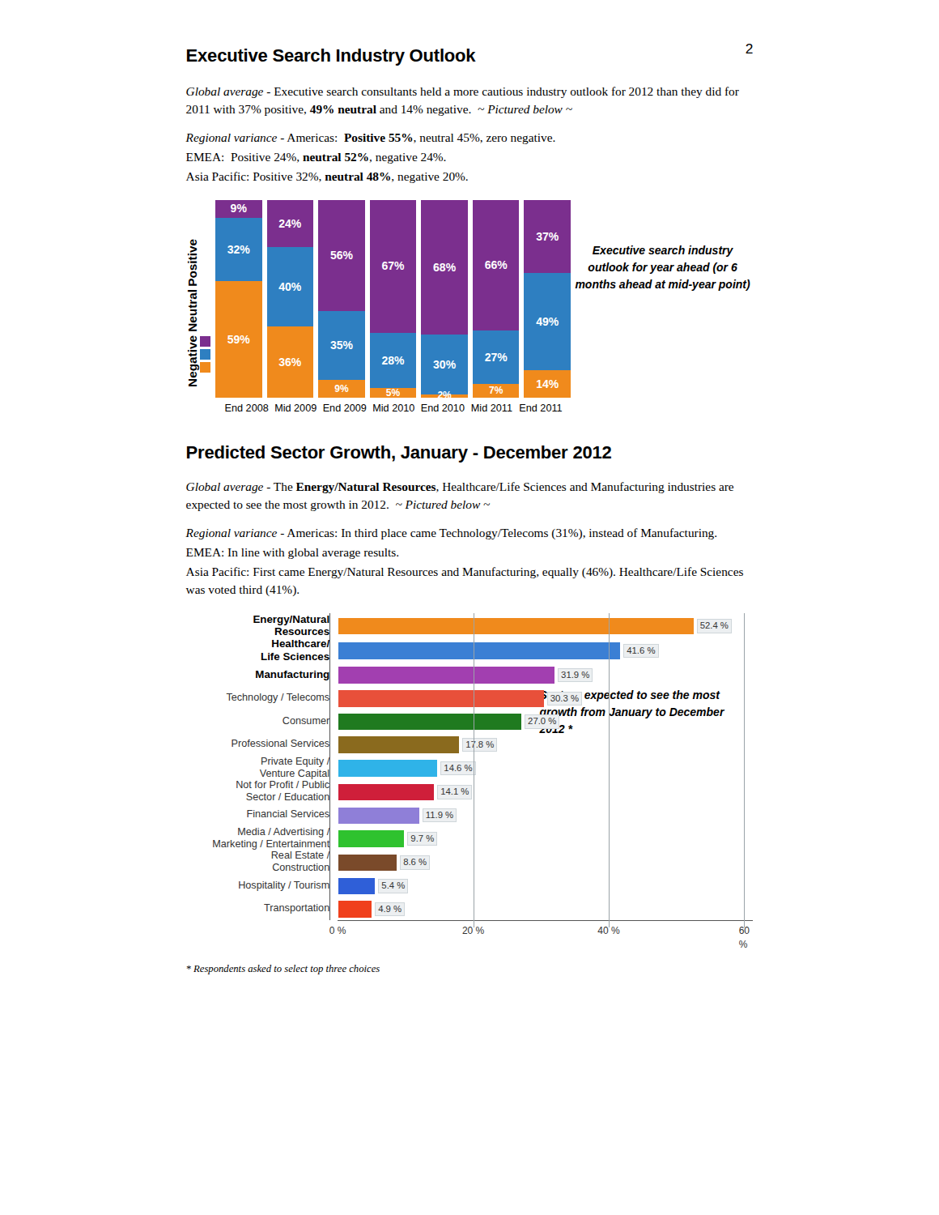2
Executive Search Industry Outlook
Global average - Executive search consultants held a more cautious industry outlook for 2012 than they did for 2011 with 37% positive, 49% neutral and 14% negative. ~ Pictured below ~
Regional variance - Americas: Positive 55%, neutral 45%, zero negative.
EMEA: Positive 24%, neutral 52%, negative 24%.
Asia Pacific: Positive 32%, neutral 48%, negative 20%.
Positive Neutral Negative
9%
32%
59%
24%
40%
36%
56%
35%
9%
67%
28%
5%
68%
30%
2%
66%
27%
7%
37%
49%
14%
End 2008 Mid 2009 End 2009 Mid 2010 End 2010 Mid 2011 End 2011
Executive search industry outlook for year ahead (or 6 months ahead at mid-year point)
Predicted Sector Growth, January - December 2012
Global average - The Energy/Natural Resources, Healthcare/Life Sciences and Manufacturing industries are expected to see the most growth in 2012. ~ Pictured below ~
Regional variance - Americas: In third place came Technology/Telecoms (31%), instead of Manufacturing.
EMEA: In line with global average results.
Asia Pacific: First came Energy/Natural Resources and Manufacturing, equally (46%). Healthcare/Life Sciences was voted third (41%).
Sectors expected to see the most growth from January to December 2012 *
| Energy/Natural Resources | | 52.4 % |
| Healthcare/ Life Sciences | | 41.6 % |
| Manufacturing | | 31.9 % |
| Technology / Telecoms | | 30.3 % |
| Consumer | | 27.0 % |
| Professional Services | | 17.8 % |
| Private Equity / Venture Capital | | 14.6 % |
| Not for Profit / Public Sector / Education | | 14.1 % |
| Financial Services | | 11.9 % |
| Media / Advertising / Marketing / Entertainment | | 9.7 % |
| Real Estate / Construction | | 8.6 % |
| Hospitality / Tourism | | 5.4 % |
| Transportation | | 4.9 % |
0 % 20 % 40 % 60 %
* Respondents asked to select top three choices